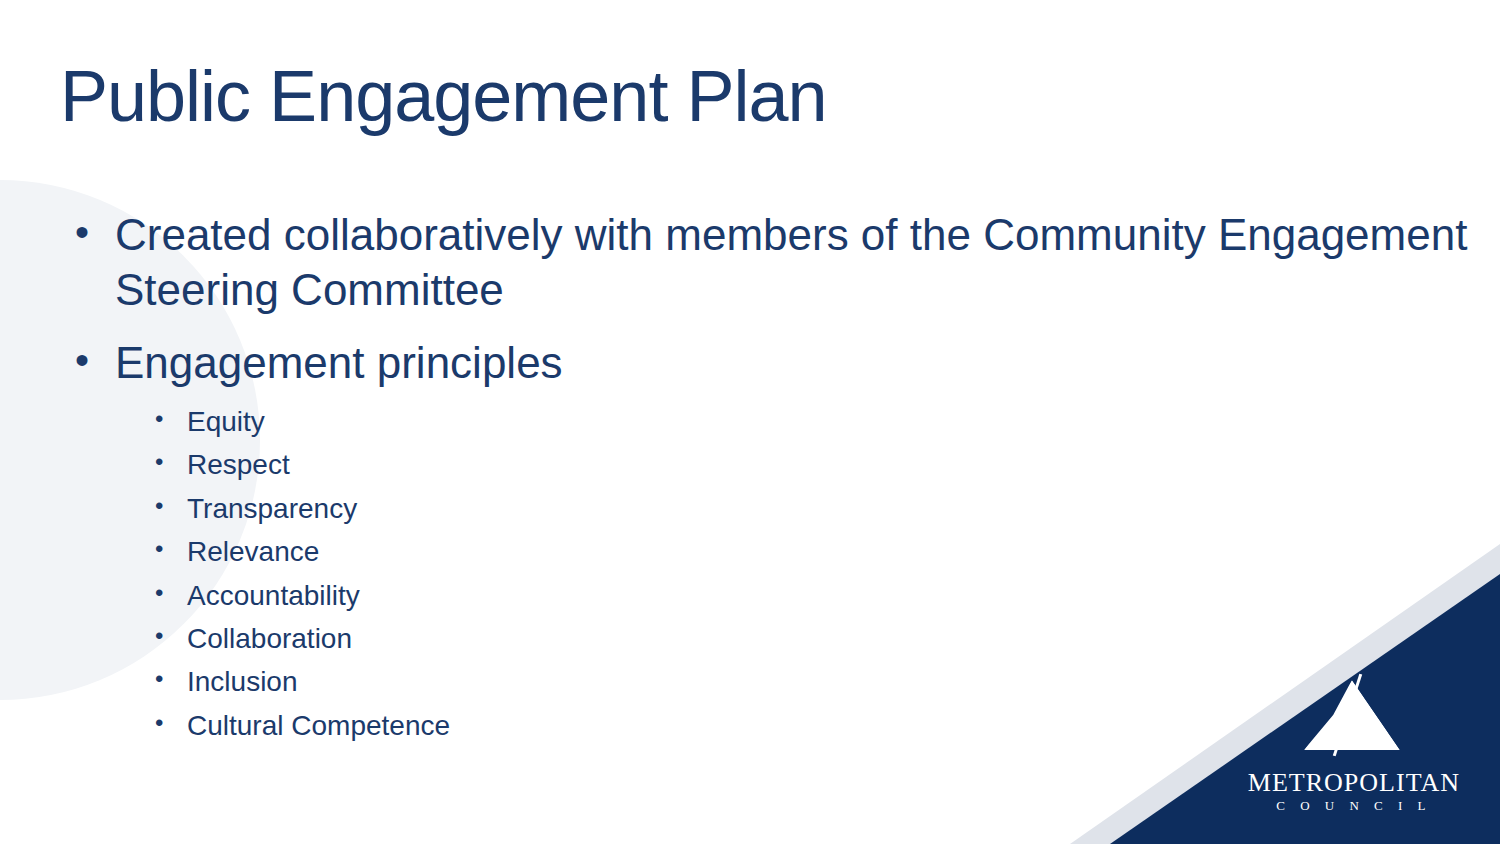Public Engagement Plan
Created collaboratively with members of the Community Engagement Steering Committee
Engagement principles
Equity
Respect
Transparency
Relevance
Accountability
Collaboration
Inclusion
Cultural Competence
METROPOLITAN
C O U N C I L